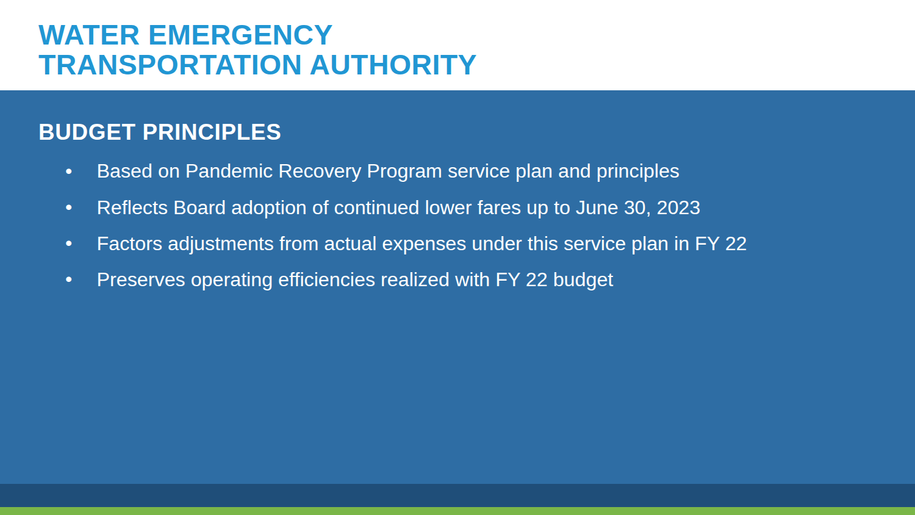Water Emergency Transportation Authority
Budget Principles
Based on Pandemic Recovery Program service plan and principles
Reflects Board adoption of continued lower fares up to June 30, 2023
Factors adjustments from actual expenses under this service plan in FY 22
Preserves operating efficiencies realized with FY 22 budget